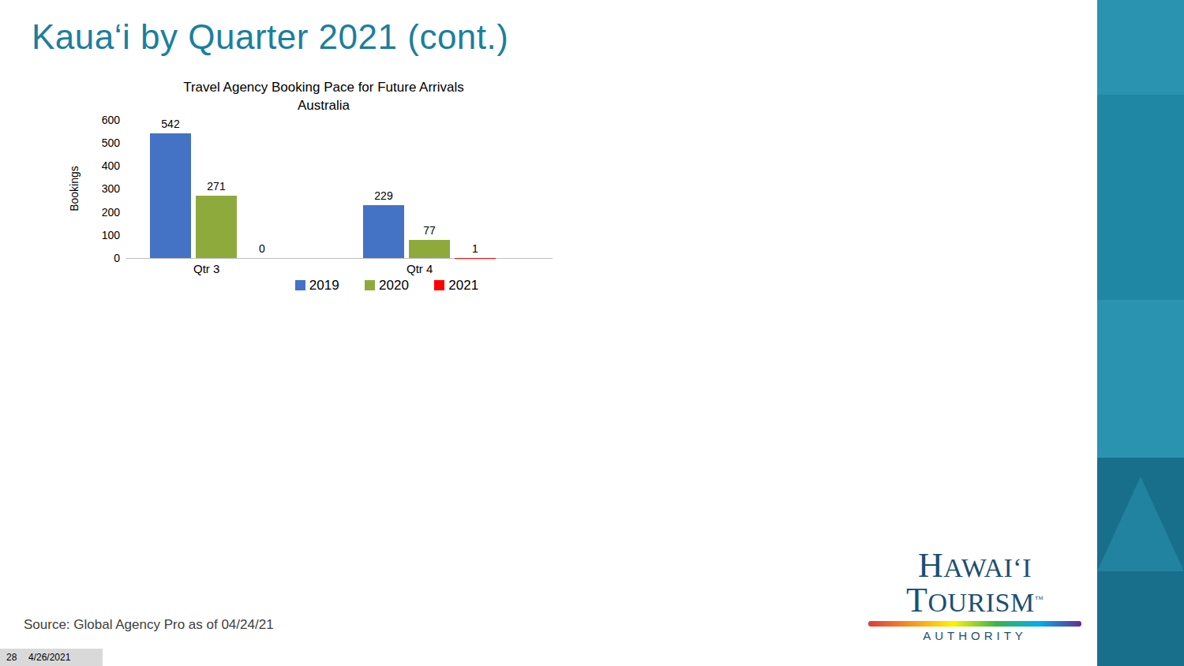Kaua‘i by Quarter 2021 (cont.)
Travel Agency Booking Pace for Future Arrivals
Australia
Bookings
600 500 400 300 200 100 0
542
271
0
229
77
1
Qtr 3 Qtr 4
2019 2020 2021
Source: Global Agency Pro as of 04/24/21
28 4/26/2021
HAWAI‘I TOURISM™
AUTHORITY